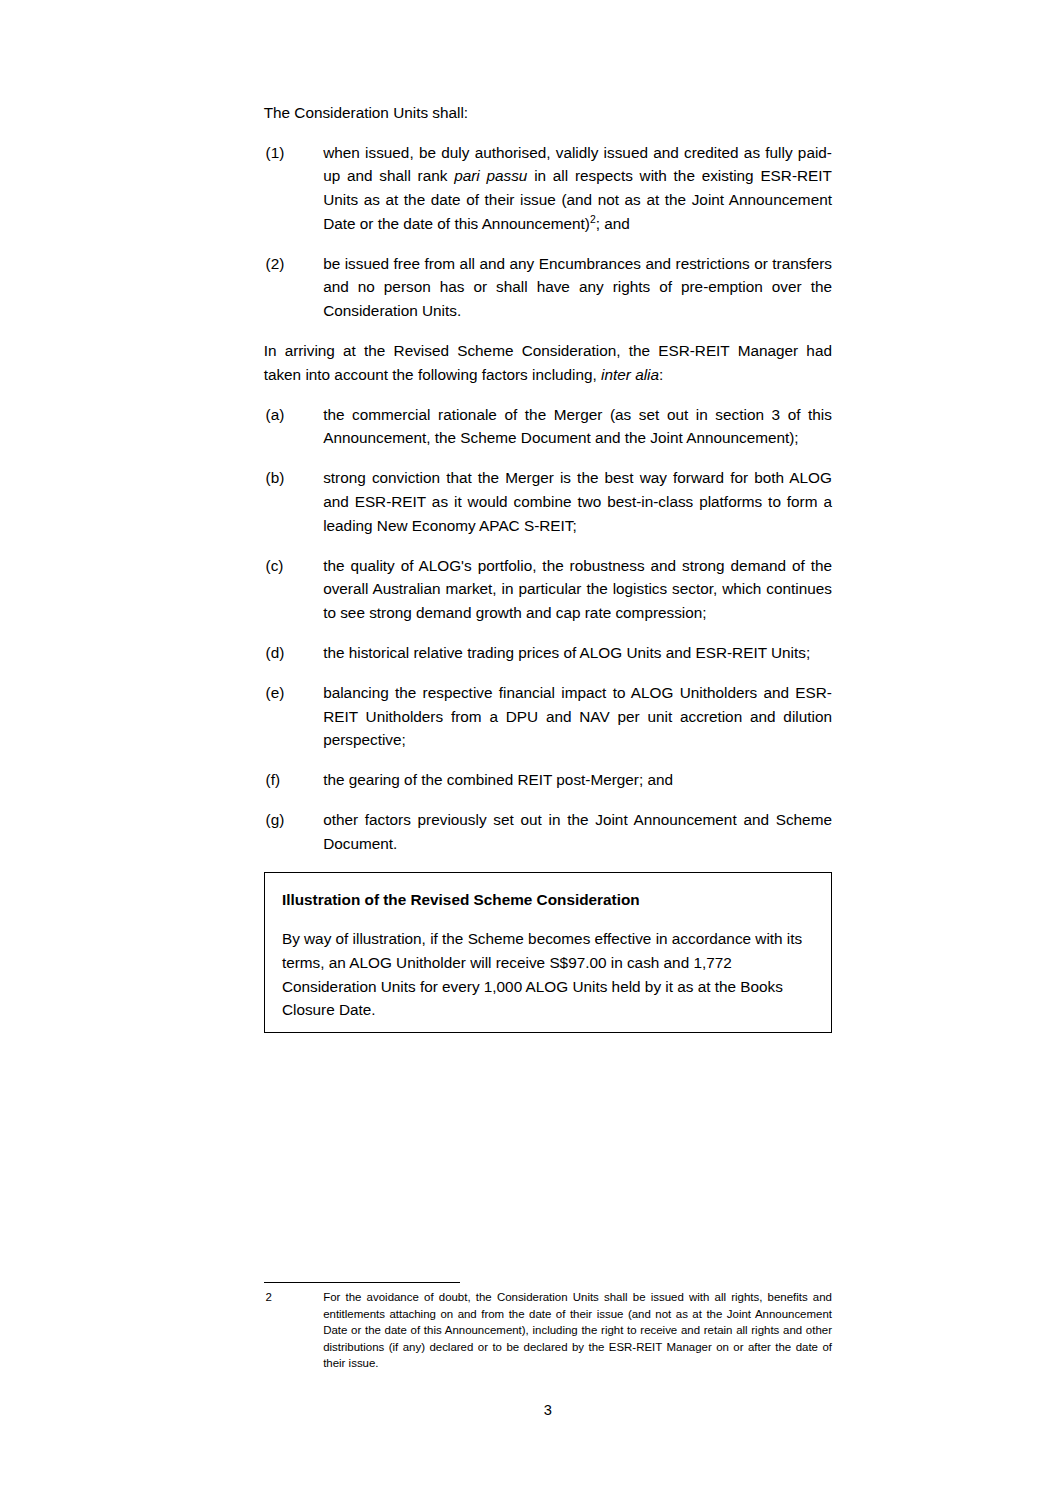The Consideration Units shall:
(1)
when issued, be duly authorised, validly issued and credited as fully paid-up and shall rank pari passu in all respects with the existing ESR-REIT Units as at the date of their issue (and not as at the Joint Announcement Date or the date of this Announcement)2; and
(2)
be issued free from all and any Encumbrances and restrictions or transfers and no person has or shall have any rights of pre-emption over the Consideration Units.
In arriving at the Revised Scheme Consideration, the ESR-REIT Manager had taken into account the following factors including, inter alia:
(a)
the commercial rationale of the Merger (as set out in section 3 of this Announcement, the Scheme Document and the Joint Announcement);
(b)
strong conviction that the Merger is the best way forward for both ALOG and ESR-REIT as it would combine two best-in-class platforms to form a leading New Economy APAC S-REIT;
(c)
the quality of ALOG's portfolio, the robustness and strong demand of the overall Australian market, in particular the logistics sector, which continues to see strong demand growth and cap rate compression;
(d)
the historical relative trading prices of ALOG Units and ESR-REIT Units;
(e)
balancing the respective financial impact to ALOG Unitholders and ESR-REIT Unitholders from a DPU and NAV per unit accretion and dilution perspective;
(f)
the gearing of the combined REIT post-Merger; and
(g)
other factors previously set out in the Joint Announcement and Scheme Document.
Illustration of the Revised Scheme Consideration
By way of illustration, if the Scheme becomes effective in accordance with its terms, an ALOG Unitholder will receive S$97.00 in cash and 1,772 Consideration Units for every 1,000 ALOG Units held by it as at the Books Closure Date.
2
For the avoidance of doubt, the Consideration Units shall be issued with all rights, benefits and entitlements attaching on and from the date of their issue (and not as at the Joint Announcement Date or the date of this Announcement), including the right to receive and retain all rights and other distributions (if any) declared or to be declared by the ESR-REIT Manager on or after the date of their issue.
3